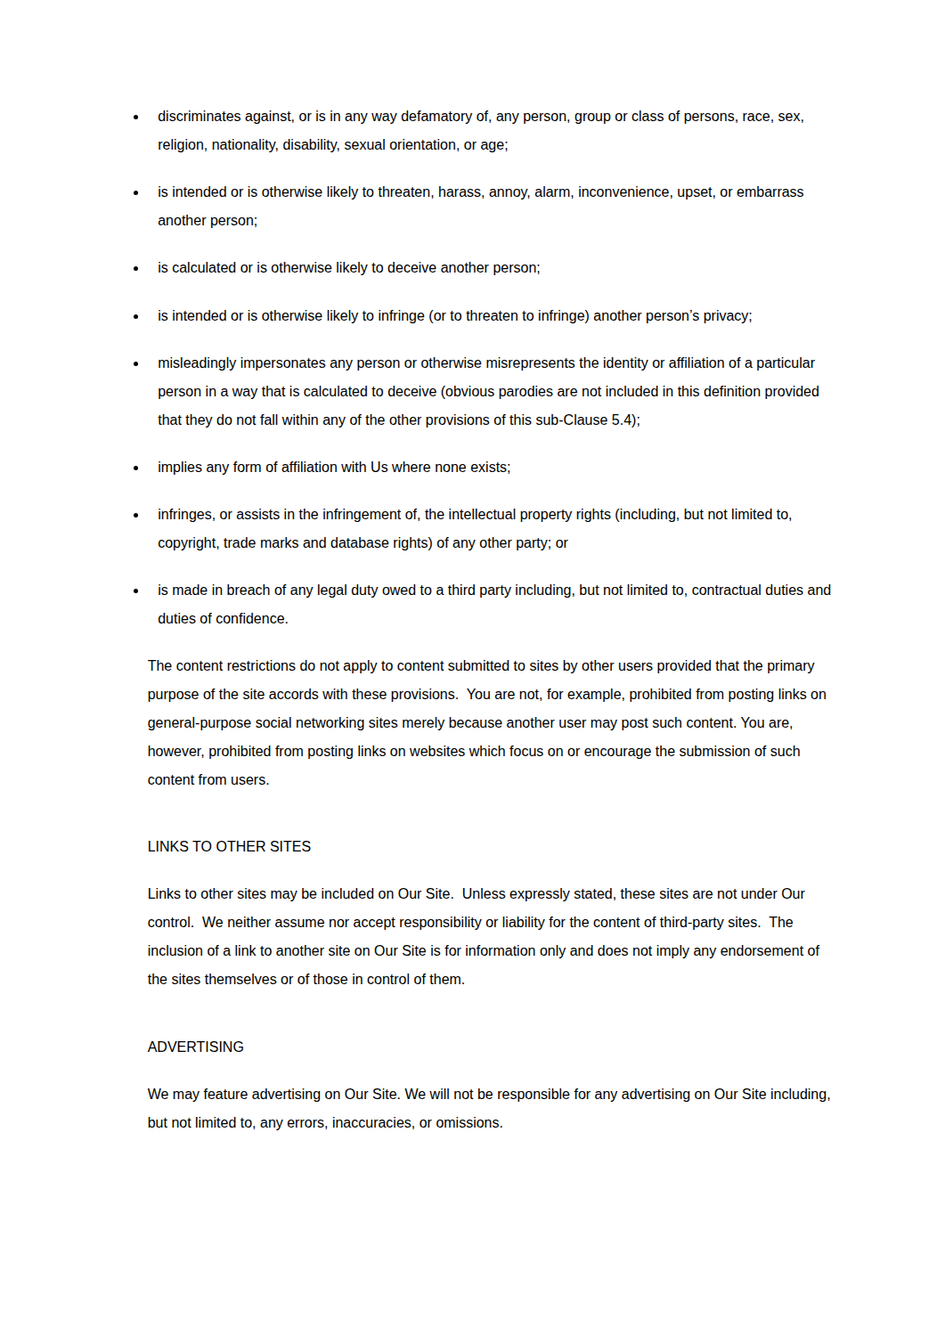discriminates against, or is in any way defamatory of, any person, group or class of persons, race, sex, religion, nationality, disability, sexual orientation, or age;
is intended or is otherwise likely to threaten, harass, annoy, alarm, inconvenience, upset, or embarrass another person;
is calculated or is otherwise likely to deceive another person;
is intended or is otherwise likely to infringe (or to threaten to infringe) another person’s privacy;
misleadingly impersonates any person or otherwise misrepresents the identity or affiliation of a particular person in a way that is calculated to deceive (obvious parodies are not included in this definition provided that they do not fall within any of the other provisions of this sub-Clause 5.4);
implies any form of affiliation with Us where none exists;
infringes, or assists in the infringement of, the intellectual property rights (including, but not limited to, copyright, trade marks and database rights) of any other party; or
is made in breach of any legal duty owed to a third party including, but not limited to, contractual duties and duties of confidence.
The content restrictions do not apply to content submitted to sites by other users provided that the primary purpose of the site accords with these provisions. You are not, for example, prohibited from posting links on general-purpose social networking sites merely because another user may post such content. You are, however, prohibited from posting links on websites which focus on or encourage the submission of such content from users.
LINKS TO OTHER SITES
Links to other sites may be included on Our Site. Unless expressly stated, these sites are not under Our control. We neither assume nor accept responsibility or liability for the content of third-party sites. The inclusion of a link to another site on Our Site is for information only and does not imply any endorsement of the sites themselves or of those in control of them.
ADVERTISING
We may feature advertising on Our Site. We will not be responsible for any advertising on Our Site including, but not limited to, any errors, inaccuracies, or omissions.